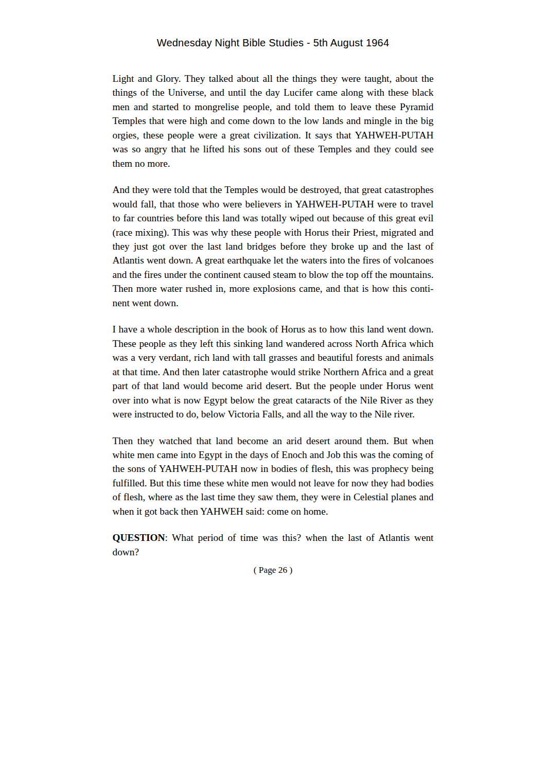Wednesday Night Bible Studies - 5th August 1964
Light and Glory. They talked about all the things they were taught, about the things of the Universe, and until the day Lucifer came along with these black men and started to mongrelise people, and told them to leave these Pyramid Temples that were high and come down to the low lands and mingle in the big orgies, these people were a great civilization. It says that YAHWEH-PUTAH was so angry that he lifted his sons out of these Temples and they could see them no more.
And they were told that the Temples would be destroyed, that great catastrophes would fall, that those who were believers in YAHWEH-PUTAH were to travel to far countries before this land was totally wiped out because of this great evil (race mixing). This was why these people with Horus their Priest, migrated and they just got over the last land bridges before they broke up and the last of Atlantis went down. A great earthquake let the waters into the fires of volcanoes and the fires under the continent caused steam to blow the top off the mountains. Then more water rushed in, more explosions came, and that is how this continent went down.
I have a whole description in the book of Horus as to how this land went down. These people as they left this sinking land wandered across North Africa which was a very verdant, rich land with tall grasses and beautiful forests and animals at that time. And then later catastrophe would strike Northern Africa and a great part of that land would become arid desert. But the people under Horus went over into what is now Egypt below the great cataracts of the Nile River as they were instructed to do, below Victoria Falls, and all the way to the Nile river.
Then they watched that land become an arid desert around them. But when white men came into Egypt in the days of Enoch and Job this was the coming of the sons of YAHWEH-PUTAH now in bodies of flesh, this was prophecy being fulfilled. But this time these white men would not leave for now they had bodies of flesh, where as the last time they saw them, they were in Celestial planes and when it got back then YAHWEH said: come on home.
QUESTION: What period of time was this? when the last of Atlantis went down?
( Page 26 )